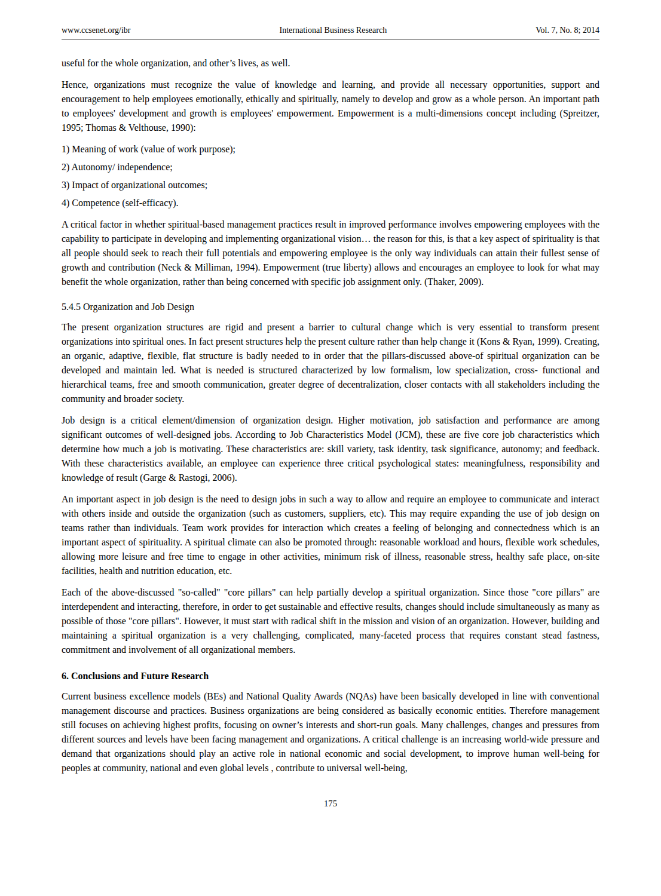www.ccsenet.org/ibr
International Business Research
Vol. 7, No. 8; 2014
useful for the whole organization, and other’s lives, as well.
Hence, organizations must recognize the value of knowledge and learning, and provide all necessary opportunities, support and encouragement to help employees emotionally, ethically and spiritually, namely to develop and grow as a whole person. An important path to employees' development and growth is employees' empowerment. Empowerment is a multi-dimensions concept including (Spreitzer, 1995; Thomas & Velthouse, 1990):
1) Meaning of work (value of work purpose);
2) Autonomy/ independence;
3) Impact of organizational outcomes;
4) Competence (self-efficacy).
A critical factor in whether spiritual-based management practices result in improved performance involves empowering employees with the capability to participate in developing and implementing organizational vision… the reason for this, is that a key aspect of spirituality is that all people should seek to reach their full potentials and empowering employee is the only way individuals can attain their fullest sense of growth and contribution (Neck & Milliman, 1994). Empowerment (true liberty) allows and encourages an employee to look for what may benefit the whole organization, rather than being concerned with specific job assignment only. (Thaker, 2009).
5.4.5 Organization and Job Design
The present organization structures are rigid and present a barrier to cultural change which is very essential to transform present organizations into spiritual ones. In fact present structures help the present culture rather than help change it (Kons & Ryan, 1999). Creating, an organic, adaptive, flexible, flat structure is badly needed to in order that the pillars-discussed above-of spiritual organization can be developed and maintain led. What is needed is structured characterized by low formalism, low specialization, cross- functional and hierarchical teams, free and smooth communication, greater degree of decentralization, closer contacts with all stakeholders including the community and broader society.
Job design is a critical element/dimension of organization design. Higher motivation, job satisfaction and performance are among significant outcomes of well-designed jobs. According to Job Characteristics Model (JCM), these are five core job characteristics which determine how much a job is motivating. These characteristics are: skill variety, task identity, task significance, autonomy; and feedback. With these characteristics available, an employee can experience three critical psychological states: meaningfulness, responsibility and knowledge of result (Garge & Rastogi, 2006).
An important aspect in job design is the need to design jobs in such a way to allow and require an employee to communicate and interact with others inside and outside the organization (such as customers, suppliers, etc). This may require expanding the use of job design on teams rather than individuals. Team work provides for interaction which creates a feeling of belonging and connectedness which is an important aspect of spirituality. A spiritual climate can also be promoted through: reasonable workload and hours, flexible work schedules, allowing more leisure and free time to engage in other activities, minimum risk of illness, reasonable stress, healthy safe place, on-site facilities, health and nutrition education, etc.
Each of the above-discussed "so-called" "core pillars" can help partially develop a spiritual organization. Since those "core pillars" are interdependent and interacting, therefore, in order to get sustainable and effective results, changes should include simultaneously as many as possible of those "core pillars". However, it must start with radical shift in the mission and vision of an organization. However, building and maintaining a spiritual organization is a very challenging, complicated, many-faceted process that requires constant stead fastness, commitment and involvement of all organizational members.
6. Conclusions and Future Research
Current business excellence models (BEs) and National Quality Awards (NQAs) have been basically developed in line with conventional management discourse and practices. Business organizations are being considered as basically economic entities. Therefore management still focuses on achieving highest profits, focusing on owner’s interests and short-run goals. Many challenges, changes and pressures from different sources and levels have been facing management and organizations. A critical challenge is an increasing world-wide pressure and demand that organizations should play an active role in national economic and social development, to improve human well-being for peoples at community, national and even global levels , contribute to universal well-being,
175